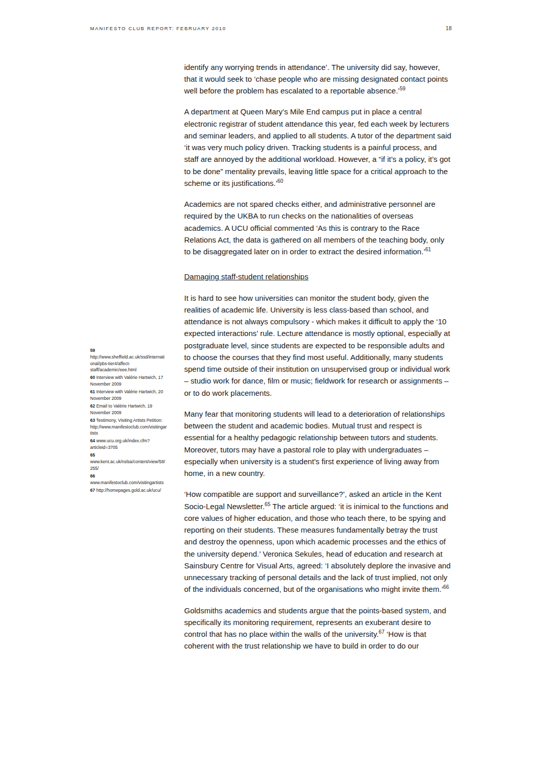Manifesto Club Report: February 2010 18
59 http://www.sheffield.ac.uk/ssd/international/pbs-tier4/affect-staff/academic/eee.html
60 Interview with Valérie Hartwich, 17 November 2009
61 Interview with Valérie Hartwich, 20 November 2009
62 Email to Valérie Hartwich, 19 November 2009
63 Testimony, Visiting Artists Petition: http://www.manifestoclub.com/visitingartists
64 www.ucu.org.uk/index.cfm?articleid=3705
65 www.kent.ac.uk/nslsa/content/view/58/255/
66 www.manifestoclub.com/visitingartists
67 http://homepages.gold.ac.uk/ucu/
identify any worrying trends in attendance’. The university did say, however, that it would seek to ‘chase people who are missing designated contact points well before the problem has escalated to a reportable absence.’59
A department at Queen Mary’s Mile End campus put in place a central electronic registrar of student attendance this year, fed each week by lecturers and seminar leaders, and applied to all students. A tutor of the department said ‘it was very much policy driven. Tracking students is a painful process, and staff are annoyed by the additional workload. However, a “if it’s a policy, it’s got to be done” mentality prevails, leaving little space for a critical approach to the scheme or its justifications.’60
Academics are not spared checks either, and administrative personnel are required by the UKBA to run checks on the nationalities of overseas academics. A UCU official commented ‘As this is contrary to the Race Relations Act, the data is gathered on all members of the teaching body, only to be disaggregated later on in order to extract the desired information.’61
Damaging staff-student relationships
It is hard to see how universities can monitor the student body, given the realities of academic life. University is less class-based than school, and attendance is not always compulsory - which makes it difficult to apply the ‘10 expected interactions’ rule. Lecture attendance is mostly optional, especially at postgraduate level, since students are expected to be responsible adults and to choose the courses that they find most useful. Additionally, many students spend time outside of their institution on unsupervised group or individual work – studio work for dance, film or music; fieldwork for research or assignments – or to do work placements.
Many fear that monitoring students will lead to a deterioration of relationships between the student and academic bodies. Mutual trust and respect is essential for a healthy pedagogic relationship between tutors and students. Moreover, tutors may have a pastoral role to play with undergraduates – especially when university is a student’s first experience of living away from home, in a new country.
‘How compatible are support and surveillance?’, asked an article in the Kent Socio-Legal Newsletter.65 The article argued: ‘it is inimical to the functions and core values of higher education, and those who teach there, to be spying and reporting on their students. These measures fundamentally betray the trust and destroy the openness, upon which academic processes and the ethics of the university depend.’ Veronica Sekules, head of education and research at Sainsbury Centre for Visual Arts, agreed: ‘I absolutely deplore the invasive and unnecessary tracking of personal details and the lack of trust implied, not only of the individuals concerned, but of the organisations who might invite them.’66
Goldsmiths academics and students argue that the points-based system, and specifically its monitoring requirement, represents an exuberant desire to control that has no place within the walls of the university.67 ‘How is that coherent with the trust relationship we have to build in order to do our